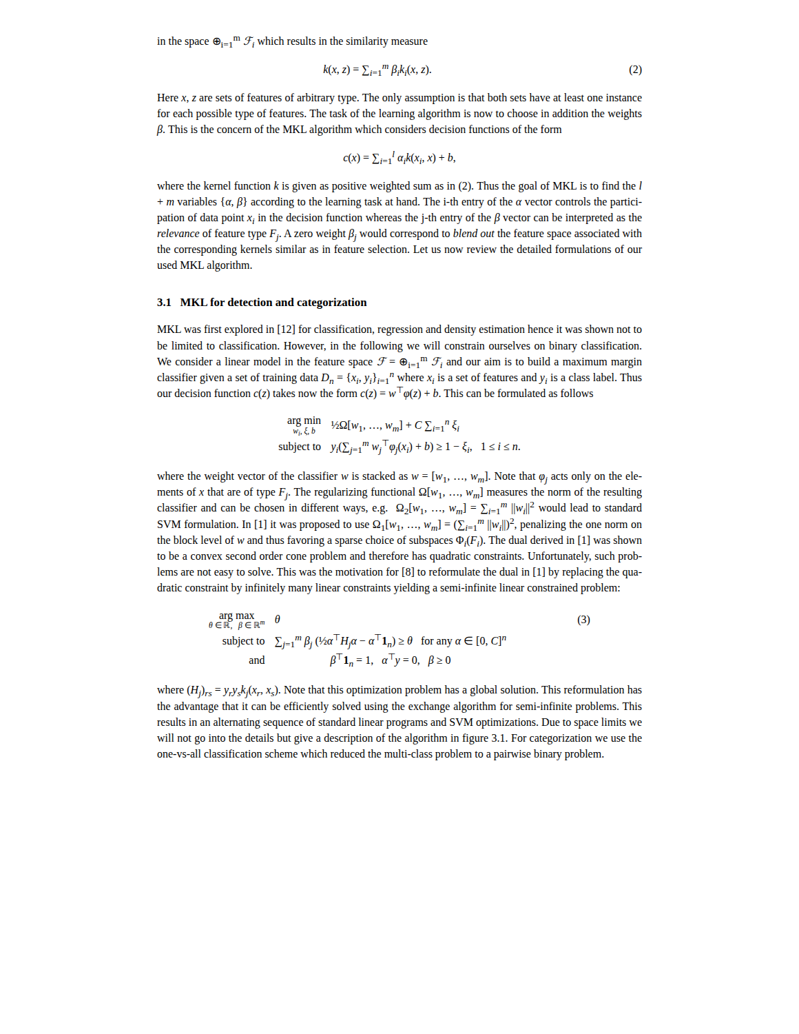in the space ⊕i=1m ℱi which results in the similarity measure
k(x, z) = ∑i=1m βiki(x, z).
(2)
Here x, z are sets of features of arbitrary type. The only assumption is that both sets have at least one instance for each possible type of features. The task of the learning algorithm is now to choose in addition the weights β. This is the concern of the MKL algorithm which considers decision functions of the form
c(x) = ∑i=1l αik(xi, x) + b,
where the kernel function k is given as positive weighted sum as in (2). Thus the goal of MKL is to find the l + m variables {α, β} according to the learning task at hand. The i-th entry of the α vector controls the participation of data point xi in the decision function whereas the j-th entry of the β vector can be interpreted as the relevance of feature type Fj. A zero weight βj would correspond to blend out the feature space associated with the corresponding kernels similar as in feature selection. Let us now review the detailed formulations of our used MKL algorithm.
3.1 MKL for detection and categorization
MKL was first explored in [12] for classification, regression and density estimation hence it was shown not to be limited to classification. However, in the following we will constrain ourselves on binary classification. We consider a linear model in the feature space ℱ = ⊕i=1m ℱi and our aim is to build a maximum margin classifier given a set of training data Dn = {xi, yi}i=1n where xi is a set of features and yi is a class label. Thus our decision function c(z) takes now the form c(z) = w⊤φ(z) + b. This can be formulated as follows
| arg min w i , ξ , b | ½Ω[ w 1 , …, w m ] + C ∑ i =1 n ξ i |
| subject to | y i (∑ j =1 m w j ⊤ φ j ( x i ) + b ) ≥ 1 − ξ i , 1 ≤ i ≤ n . |
where the weight vector of the classifier w is stacked as w = [w1, …, wm]. Note that φj acts only on the elements of x that are of type Fj. The regularizing functional Ω[w1, …, wm] measures the norm of the resulting classifier and can be chosen in different ways, e.g. Ω2[w1, …, wm] = ∑i=1m ||wi||2 would lead to standard SVM formulation. In [1] it was proposed to use Ω1[w1, …, wm] = (∑i=1m ||wi||)2, penalizing the one norm on the block level of w and thus favoring a sparse choice of subspaces Φi(Fi). The dual derived in [1] was shown to be a convex second order cone problem and therefore has quadratic constraints. Unfortunately, such problems are not easy to solve. This was the motivation for [8] to reformulate the dual in [1] by replacing the quadratic constraint by infinitely many linear constraints yielding a semi-infinite linear constrained problem:
| arg max θ ∈ ℝ, β ∈ ℝ m | θ | (3) |
| subject to | ∑ j =1 m β j (½ α ⊤ H j α − α ⊤ 1 n ) ≥ θ for any α ∈ [0, C ] n | |
| and | β ⊤ 1 n = 1, α ⊤ y = 0, β ≥ 0 | |
where (Hj)rs = yryskj(xr, xs). Note that this optimization problem has a global solution. This reformulation has the advantage that it can be efficiently solved using the exchange algorithm for semi-infinite problems. This results in an alternating sequence of standard linear programs and SVM optimizations. Due to space limits we will not go into the details but give a description of the algorithm in figure 3.1. For categorization we use the one-vs-all classification scheme which reduced the multi-class problem to a pairwise binary problem.